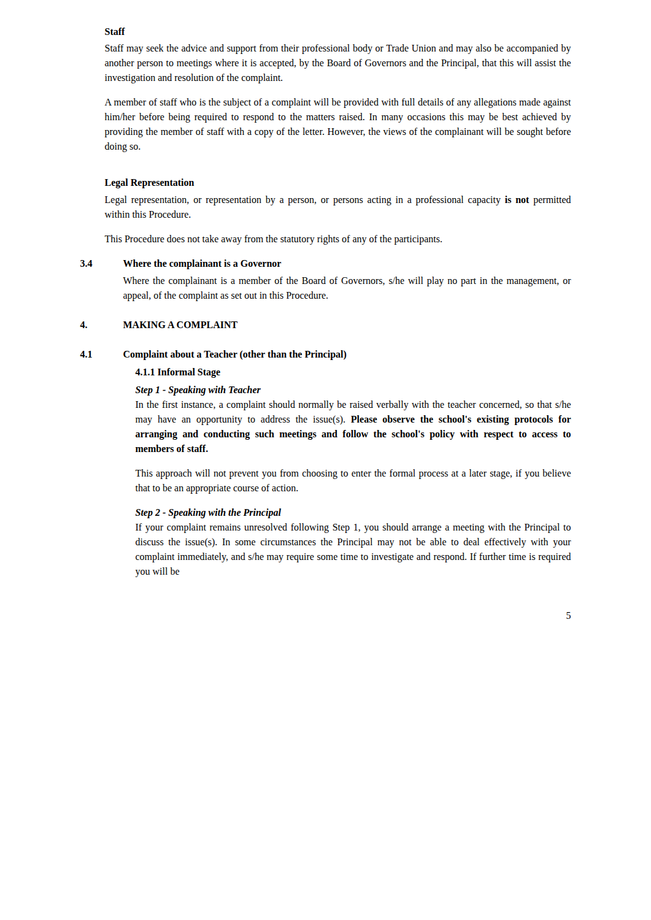Staff
Staff may seek the advice and support from their professional body or Trade Union and may also be accompanied by another person to meetings where it is accepted, by the Board of Governors and the Principal, that this will assist the investigation and resolution of the complaint.
A member of staff who is the subject of a complaint will be provided with full details of any allegations made against him/her before being required to respond to the matters raised. In many occasions this may be best achieved by providing the member of staff with a copy of the letter. However, the views of the complainant will be sought before doing so.
Legal Representation
Legal representation, or representation by a person, or persons acting in a professional capacity is not permitted within this Procedure.
This Procedure does not take away from the statutory rights of any of the participants.
3.4
Where the complainant is a Governor
Where the complainant is a member of the Board of Governors, s/he will play no part in the management, or appeal, of the complaint as set out in this Procedure.
4.
MAKING A COMPLAINT
4.1
Complaint about a Teacher (other than the Principal)
4.1.1 Informal Stage
Step 1 - Speaking with Teacher
In the first instance, a complaint should normally be raised verbally with the teacher concerned, so that s/he may have an opportunity to address the issue(s). Please observe the school's existing protocols for arranging and conducting such meetings and follow the school's policy with respect to access to members of staff.
This approach will not prevent you from choosing to enter the formal process at a later stage, if you believe that to be an appropriate course of action.
Step 2 - Speaking with the Principal
If your complaint remains unresolved following Step 1, you should arrange a meeting with the Principal to discuss the issue(s). In some circumstances the Principal may not be able to deal effectively with your complaint immediately, and s/he may require some time to investigate and respond. If further time is required you will be
5